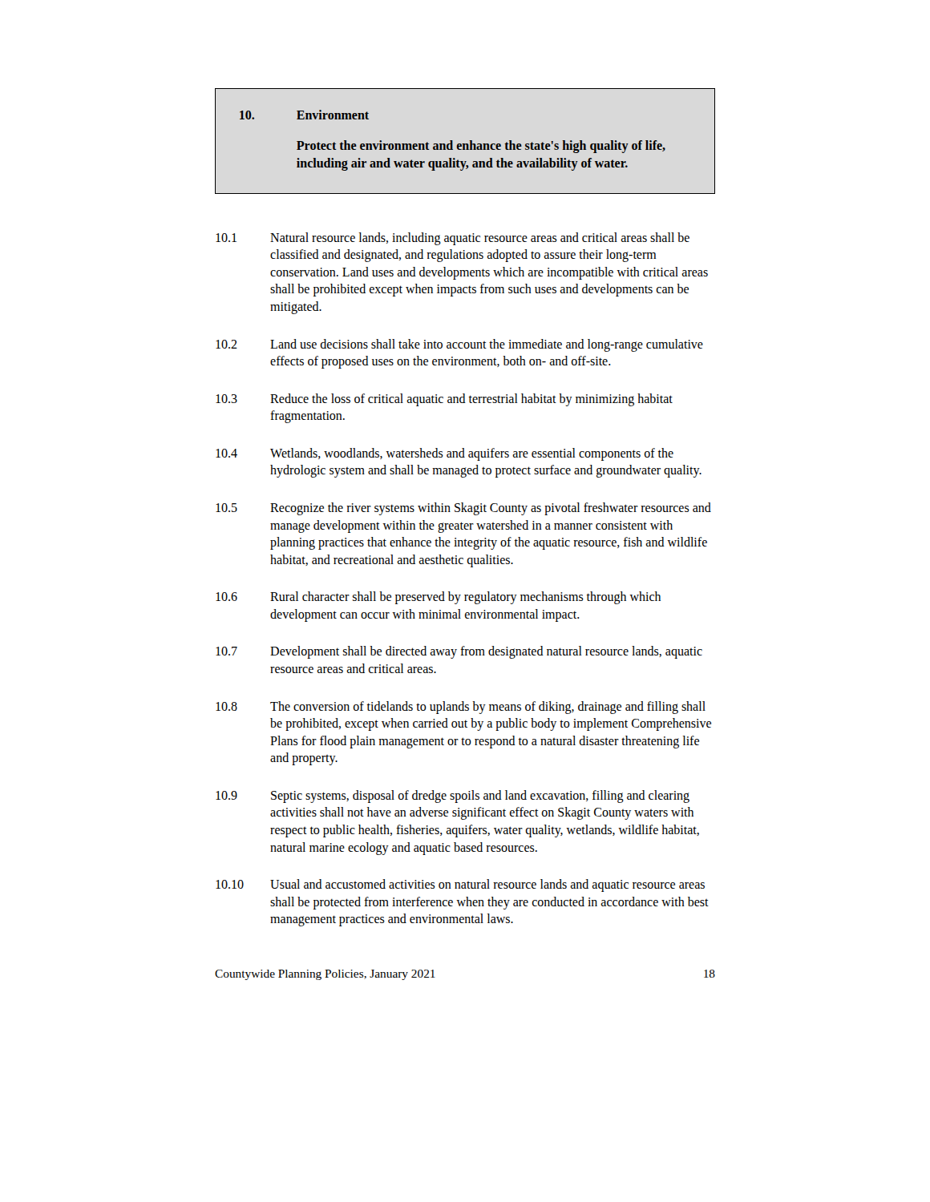10.
Environment
Protect the environment and enhance the state's high quality of life, including air and water quality, and the availability of water.
10.1
Natural resource lands, including aquatic resource areas and critical areas shall be classified and designated, and regulations adopted to assure their long-term conservation. Land uses and developments which are incompatible with critical areas shall be prohibited except when impacts from such uses and developments can be mitigated.
10.2
Land use decisions shall take into account the immediate and long-range cumulative effects of proposed uses on the environment, both on- and off-site.
10.3
Reduce the loss of critical aquatic and terrestrial habitat by minimizing habitat fragmentation.
10.4
Wetlands, woodlands, watersheds and aquifers are essential components of the hydrologic system and shall be managed to protect surface and groundwater quality.
10.5
Recognize the river systems within Skagit County as pivotal freshwater resources and manage development within the greater watershed in a manner consistent with planning practices that enhance the integrity of the aquatic resource, fish and wildlife habitat, and recreational and aesthetic qualities.
10.6
Rural character shall be preserved by regulatory mechanisms through which development can occur with minimal environmental impact.
10.7
Development shall be directed away from designated natural resource lands, aquatic resource areas and critical areas.
10.8
The conversion of tidelands to uplands by means of diking, drainage and filling shall be prohibited, except when carried out by a public body to implement Comprehensive Plans for flood plain management or to respond to a natural disaster threatening life and property.
10.9
Septic systems, disposal of dredge spoils and land excavation, filling and clearing activities shall not have an adverse significant effect on Skagit County waters with respect to public health, fisheries, aquifers, water quality, wetlands, wildlife habitat, natural marine ecology and aquatic based resources.
10.10
Usual and accustomed activities on natural resource lands and aquatic resource areas shall be protected from interference when they are conducted in accordance with best management practices and environmental laws.
Countywide Planning Policies, January 2021
18